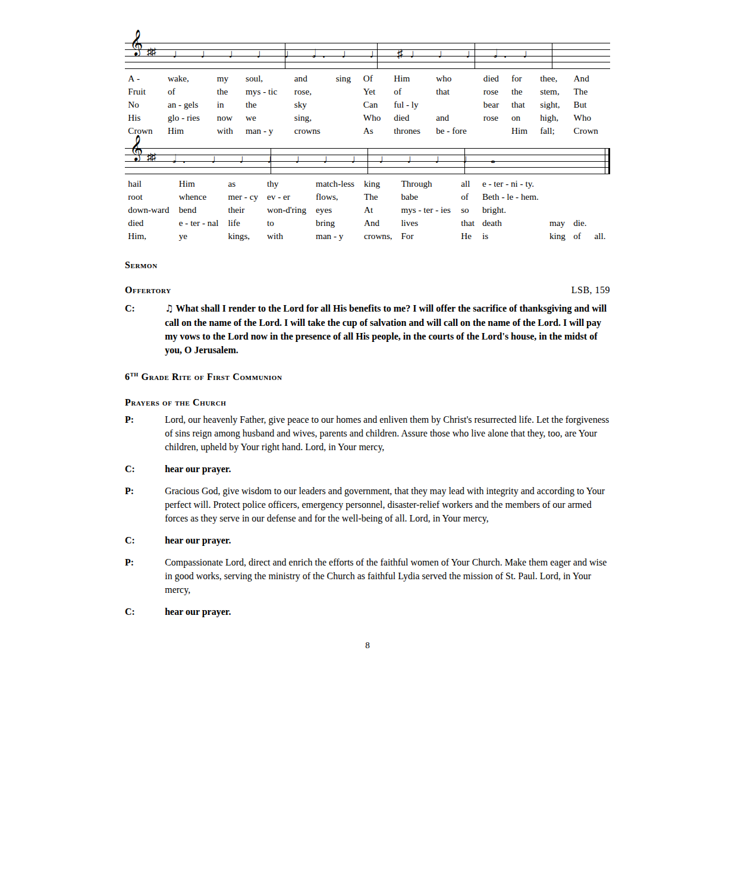♯♯ ♩ ♩ ♩ ♩ ♩ 𝅗𝅥. ♩ ♩ ♯♩ ♩ ♩ 𝅗𝅥. ♩
| A - | wake, | my | soul, | and | sing | Of | Him | who | died | for | thee, | And |
| Fruit | of | the | mys - tic | rose, | | Yet | of | that | rose | the | stem, | The |
| No | an - gels | in | the | sky | | Can | ful - ly | | bear | that | sight, | But |
| His | glo - ries | now | we | sing, | | Who | died | and | rose | on | high, | Who |
| Crown | Him | with | man - y | crowns | | As | thrones | be - fore | | Him | fall; | Crown |
♯♯ 𝅗𝅥. ♩ ♩ ♩ ♩ ♩ ♩ ♩ ♩ ♩ ♩ 𝅝
| hail | Him | as | thy | match‑less | king | Through | all | e - ter - ni - ty. |
| root | whence | mer - cy | ev - er | flows, | The | babe | of | Beth - le - hem. |
| down‑ward | bend | their | won‑d'ring | eyes | At | mys - ter - ies | so | bright. |
| died | e - ter - nal | life | to | bring | And | lives | that | death | may | die. |
| Him, | ye | kings, | with | man - y | crowns, | For | He | is | king | of | all. |
Sermon
Offertory LSB, 159
C:
♫What shall I render to the Lord for all His benefits to me? I will offer the sacrifice of thanksgiving and will call on the name of the Lord. I will take the cup of salvation and will call on the name of the Lord. I will pay my vows to the Lord now in the presence of all His people, in the courts of the Lord's house, in the midst of you, O Jerusalem.
6th Grade Rite of First Communion
Prayers of the Church
P:
Lord, our heavenly Father, give peace to our homes and enliven them by Christ's resurrected life. Let the forgiveness of sins reign among husband and wives, parents and children. Assure those who live alone that they, too, are Your children, upheld by Your right hand. Lord, in Your mercy,
C:
hear our prayer.
P:
Gracious God, give wisdom to our leaders and government, that they may lead with integrity and according to Your perfect will. Protect police officers, emergency personnel, disaster-relief workers and the members of our armed forces as they serve in our defense and for the well-being of all. Lord, in Your mercy,
C:
hear our prayer.
P:
Compassionate Lord, direct and enrich the efforts of the faithful women of Your Church. Make them eager and wise in good works, serving the ministry of the Church as faithful Lydia served the mission of St. Paul. Lord, in Your mercy,
C:
hear our prayer.
8